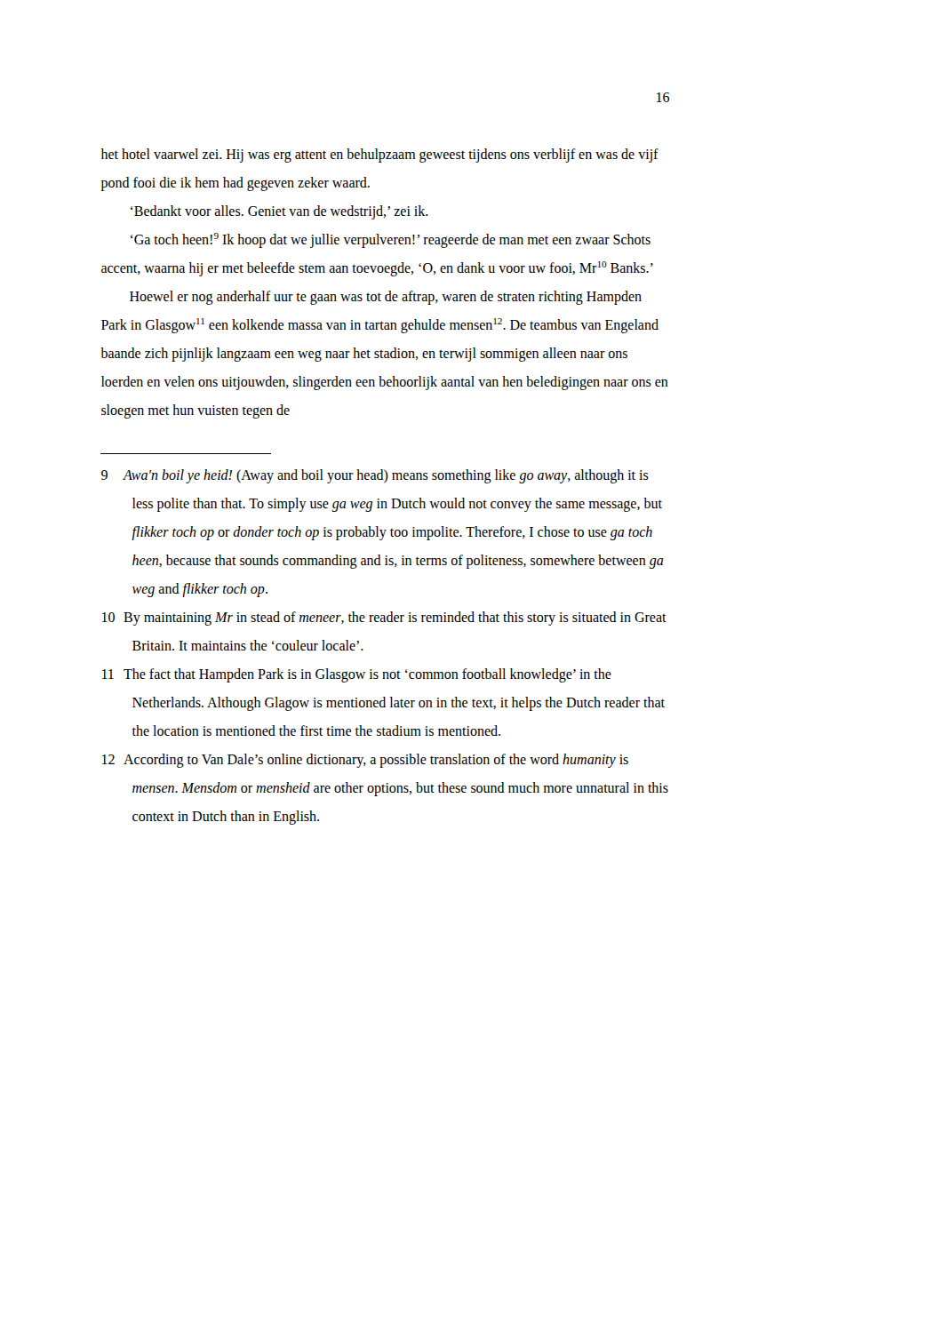16
het hotel vaarwel zei. Hij was erg attent en behulpzaam geweest tijdens ons verblijf en was de vijf pond fooi die ik hem had gegeven zeker waard.
‘Bedankt voor alles. Geniet van de wedstrijd,’ zei ik.
‘Ga toch heen!9 Ik hoop dat we jullie verpulveren!’ reageerde de man met een zwaar Schots accent, waarna hij er met beleefde stem aan toevoegde, ‘O, en dank u voor uw fooi, Mr10 Banks.’
Hoewel er nog anderhalf uur te gaan was tot de aftrap, waren de straten richting Hampden Park in Glasgow11 een kolkende massa van in tartan gehulde mensen12. De teambus van Engeland baande zich pijnlijk langzaam een weg naar het stadion, en terwijl sommigen alleen naar ons loerden en velen ons uitjouwden, slingerden een behoorlijk aantal van hen beledigingen naar ons en sloegen met hun vuisten tegen de
9 Awa'n boil ye heid! (Away and boil your head) means something like go away, although it is less polite than that. To simply use ga weg in Dutch would not convey the same message, but flikker toch op or donder toch op is probably too impolite. Therefore, I chose to use ga toch heen, because that sounds commanding and is, in terms of politeness, somewhere between ga weg and flikker toch op.
10 By maintaining Mr in stead of meneer, the reader is reminded that this story is situated in Great Britain. It maintains the ‘couleur locale’.
11 The fact that Hampden Park is in Glasgow is not ‘common football knowledge’ in the Netherlands. Although Glagow is mentioned later on in the text, it helps the Dutch reader that the location is mentioned the first time the stadium is mentioned.
12 According to Van Dale’s online dictionary, a possible translation of the word humanity is mensen. Mensdom or mensheid are other options, but these sound much more unnatural in this context in Dutch than in English.